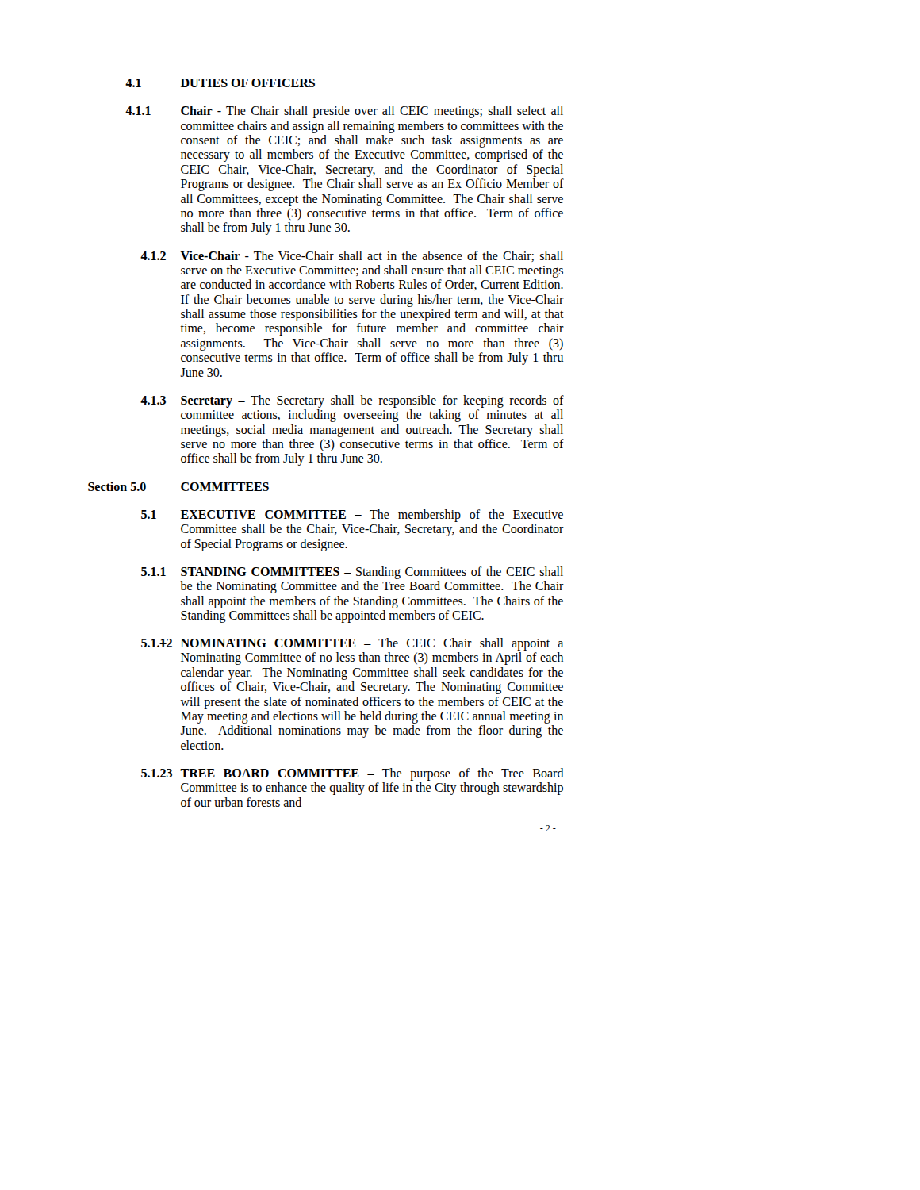4.1 DUTIES OF OFFICERS
4.1.1 Chair - The Chair shall preside over all CEIC meetings; shall select all committee chairs and assign all remaining members to committees with the consent of the CEIC; and shall make such task assignments as are necessary to all members of the Executive Committee, comprised of the CEIC Chair, Vice-Chair, Secretary, and the Coordinator of Special Programs or designee. The Chair shall serve as an Ex Officio Member of all Committees, except the Nominating Committee. The Chair shall serve no more than three (3) consecutive terms in that office. Term of office shall be from July 1 thru June 30.
4.1.2 Vice-Chair - The Vice-Chair shall act in the absence of the Chair; shall serve on the Executive Committee; and shall ensure that all CEIC meetings are conducted in accordance with Roberts Rules of Order, Current Edition. If the Chair becomes unable to serve during his/her term, the Vice-Chair shall assume those responsibilities for the unexpired term and will, at that time, become responsible for future member and committee chair assignments. The Vice-Chair shall serve no more than three (3) consecutive terms in that office. Term of office shall be from July 1 thru June 30.
4.1.3 Secretary – The Secretary shall be responsible for keeping records of committee actions, including overseeing the taking of minutes at all meetings, social media management and outreach. The Secretary shall serve no more than three (3) consecutive terms in that office. Term of office shall be from July 1 thru June 30.
Section 5.0 COMMITTEES
5.1 EXECUTIVE COMMITTEE – The membership of the Executive Committee shall be the Chair, Vice-Chair, Secretary, and the Coordinator of Special Programs or designee.
5.1.1 STANDING COMMITTEES – Standing Committees of the CEIC shall be the Nominating Committee and the Tree Board Committee. The Chair shall appoint the members of the Standing Committees. The Chairs of the Standing Committees shall be appointed members of CEIC.
5.1.12 NOMINATING COMMITTEE – The CEIC Chair shall appoint a Nominating Committee of no less than three (3) members in April of each calendar year. The Nominating Committee shall seek candidates for the offices of Chair, Vice-Chair, and Secretary. The Nominating Committee will present the slate of nominated officers to the members of CEIC at the May meeting and elections will be held during the CEIC annual meeting in June. Additional nominations may be made from the floor during the election.
5.1.23 TREE BOARD COMMITTEE – The purpose of the Tree Board Committee is to enhance the quality of life in the City through stewardship of our urban forests and
- 2 -